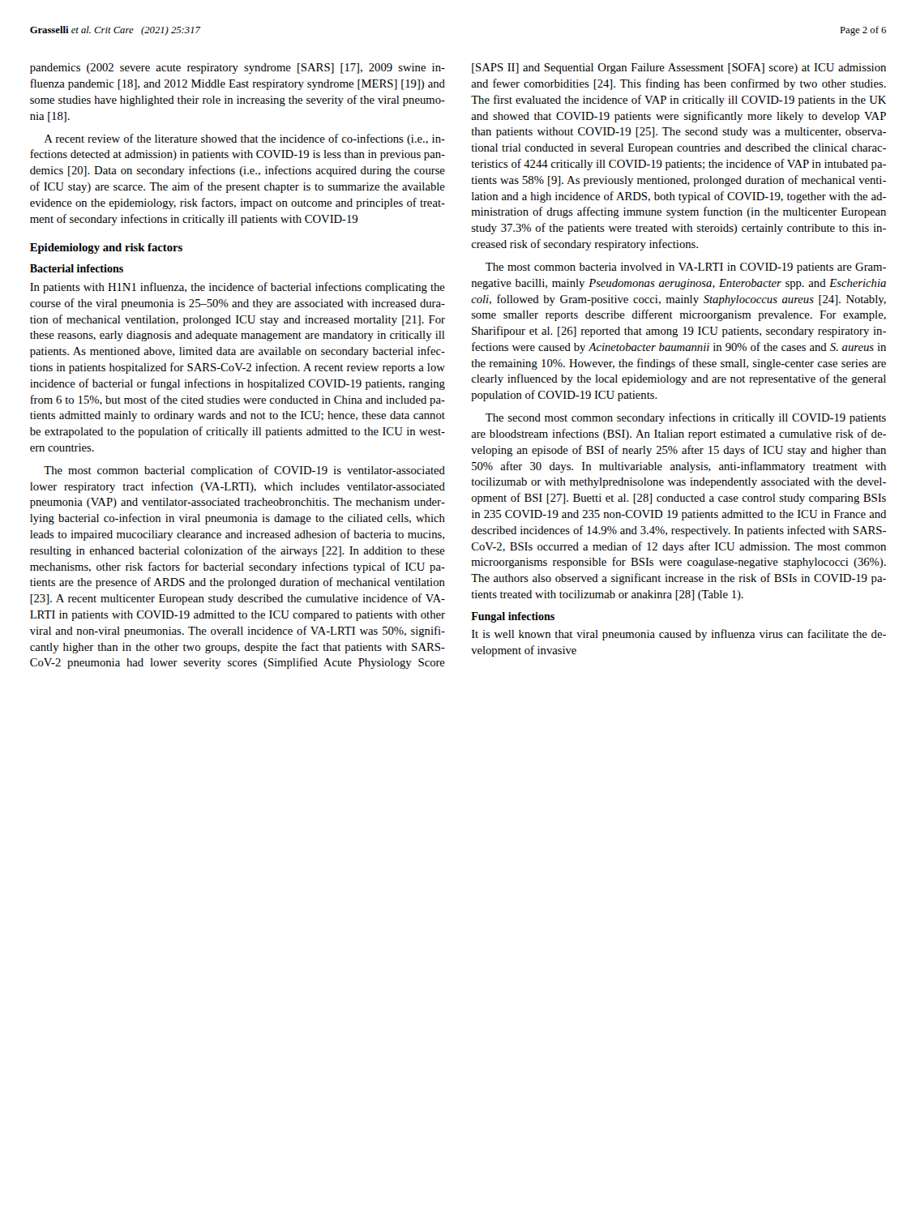Grasselli et al. Crit Care (2021) 25:317
Page 2 of 6
pandemics (2002 severe acute respiratory syndrome [SARS] [17], 2009 swine influenza pandemic [18], and 2012 Middle East respiratory syndrome [MERS] [19]) and some studies have highlighted their role in increasing the severity of the viral pneumonia [18].
A recent review of the literature showed that the incidence of co-infections (i.e., infections detected at admission) in patients with COVID-19 is less than in previous pandemics [20]. Data on secondary infections (i.e., infections acquired during the course of ICU stay) are scarce. The aim of the present chapter is to summarize the available evidence on the epidemiology, risk factors, impact on outcome and principles of treatment of secondary infections in critically ill patients with COVID-19
Epidemiology and risk factors
Bacterial infections
In patients with H1N1 influenza, the incidence of bacterial infections complicating the course of the viral pneumonia is 25–50% and they are associated with increased duration of mechanical ventilation, prolonged ICU stay and increased mortality [21]. For these reasons, early diagnosis and adequate management are mandatory in critically ill patients. As mentioned above, limited data are available on secondary bacterial infections in patients hospitalized for SARS-CoV-2 infection. A recent review reports a low incidence of bacterial or fungal infections in hospitalized COVID-19 patients, ranging from 6 to 15%, but most of the cited studies were conducted in China and included patients admitted mainly to ordinary wards and not to the ICU; hence, these data cannot be extrapolated to the population of critically ill patients admitted to the ICU in western countries.
The most common bacterial complication of COVID-19 is ventilator-associated lower respiratory tract infection (VA-LRTI), which includes ventilator-associated pneumonia (VAP) and ventilator-associated tracheobronchitis. The mechanism underlying bacterial co-infection in viral pneumonia is damage to the ciliated cells, which leads to impaired mucociliary clearance and increased adhesion of bacteria to mucins, resulting in enhanced bacterial colonization of the airways [22]. In addition to these mechanisms, other risk factors for bacterial secondary infections typical of ICU patients are the presence of ARDS and the prolonged duration of mechanical ventilation [23]. A recent multicenter European study described the cumulative incidence of VA-LRTI in patients with COVID-19 admitted to the ICU compared to patients with other viral and non-viral pneumonias. The overall incidence of VA-LRTI was 50%, significantly higher than in the other two groups, despite the fact that patients with SARS-CoV-2 pneumonia had lower severity scores (Simplified Acute Physiology Score [SAPS II] and Sequential Organ Failure Assessment [SOFA] score) at ICU admission and fewer comorbidities [24]. This finding has been confirmed by two other studies. The first evaluated the incidence of VAP in critically ill COVID-19 patients in the UK and showed that COVID-19 patients were significantly more likely to develop VAP than patients without COVID-19 [25]. The second study was a multicenter, observational trial conducted in several European countries and described the clinical characteristics of 4244 critically ill COVID-19 patients; the incidence of VAP in intubated patients was 58% [9]. As previously mentioned, prolonged duration of mechanical ventilation and a high incidence of ARDS, both typical of COVID-19, together with the administration of drugs affecting immune system function (in the multicenter European study 37.3% of the patients were treated with steroids) certainly contribute to this increased risk of secondary respiratory infections.
The most common bacteria involved in VA-LRTI in COVID-19 patients are Gram-negative bacilli, mainly Pseudomonas aeruginosa, Enterobacter spp. and Escherichia coli, followed by Gram-positive cocci, mainly Staphylococcus aureus [24]. Notably, some smaller reports describe different microorganism prevalence. For example, Sharifipour et al. [26] reported that among 19 ICU patients, secondary respiratory infections were caused by Acinetobacter baumannii in 90% of the cases and S. aureus in the remaining 10%. However, the findings of these small, single-center case series are clearly influenced by the local epidemiology and are not representative of the general population of COVID-19 ICU patients.
The second most common secondary infections in critically ill COVID-19 patients are bloodstream infections (BSI). An Italian report estimated a cumulative risk of developing an episode of BSI of nearly 25% after 15 days of ICU stay and higher than 50% after 30 days. In multivariable analysis, anti-inflammatory treatment with tocilizumab or with methylprednisolone was independently associated with the development of BSI [27]. Buetti et al. [28] conducted a case control study comparing BSIs in 235 COVID-19 and 235 non-COVID 19 patients admitted to the ICU in France and described incidences of 14.9% and 3.4%, respectively. In patients infected with SARS-CoV-2, BSIs occurred a median of 12 days after ICU admission. The most common microorganisms responsible for BSIs were coagulase-negative staphylococci (36%). The authors also observed a significant increase in the risk of BSIs in COVID-19 patients treated with tocilizumab or anakinra [28] (Table 1).
Fungal infections
It is well known that viral pneumonia caused by influenza virus can facilitate the development of invasive